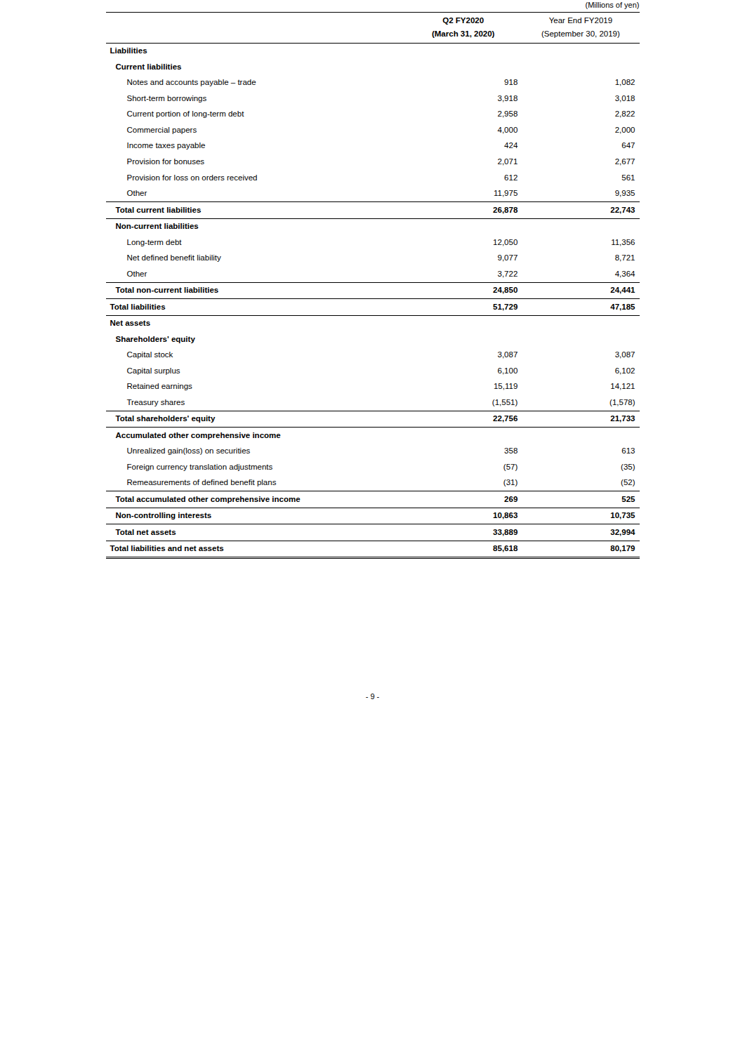(Millions of yen)
| | Q2 FY2020 | Year End FY2019 |
| --- | --- | --- |
| | (March 31, 2020) | (September 30, 2019) |
| Liabilities | | |
| Current liabilities | | |
| Notes and accounts payable – trade | 918 | 1,082 |
| Short-term borrowings | 3,918 | 3,018 |
| Current portion of long-term debt | 2,958 | 2,822 |
| Commercial papers | 4,000 | 2,000 |
| Income taxes payable | 424 | 647 |
| Provision for bonuses | 2,071 | 2,677 |
| Provision for loss on orders received | 612 | 561 |
| Other | 11,975 | 9,935 |
| Total current liabilities | 26,878 | 22,743 |
| Non-current liabilities | | |
| Long-term debt | 12,050 | 11,356 |
| Net defined benefit liability | 9,077 | 8,721 |
| Other | 3,722 | 4,364 |
| Total non-current liabilities | 24,850 | 24,441 |
| Total liabilities | 51,729 | 47,185 |
| Net assets | | |
| Shareholders' equity | | |
| Capital stock | 3,087 | 3,087 |
| Capital surplus | 6,100 | 6,102 |
| Retained earnings | 15,119 | 14,121 |
| Treasury shares | (1,551) | (1,578) |
| Total shareholders' equity | 22,756 | 21,733 |
| Accumulated other comprehensive income | | |
| Unrealized gain(loss) on securities | 358 | 613 |
| Foreign currency translation adjustments | (57) | (35) |
| Remeasurements of defined benefit plans | (31) | (52) |
| Total accumulated other comprehensive income | 269 | 525 |
| Non-controlling interests | 10,863 | 10,735 |
| Total net assets | 33,889 | 32,994 |
| Total liabilities and net assets | 85,618 | 80,179 |
- 9 -